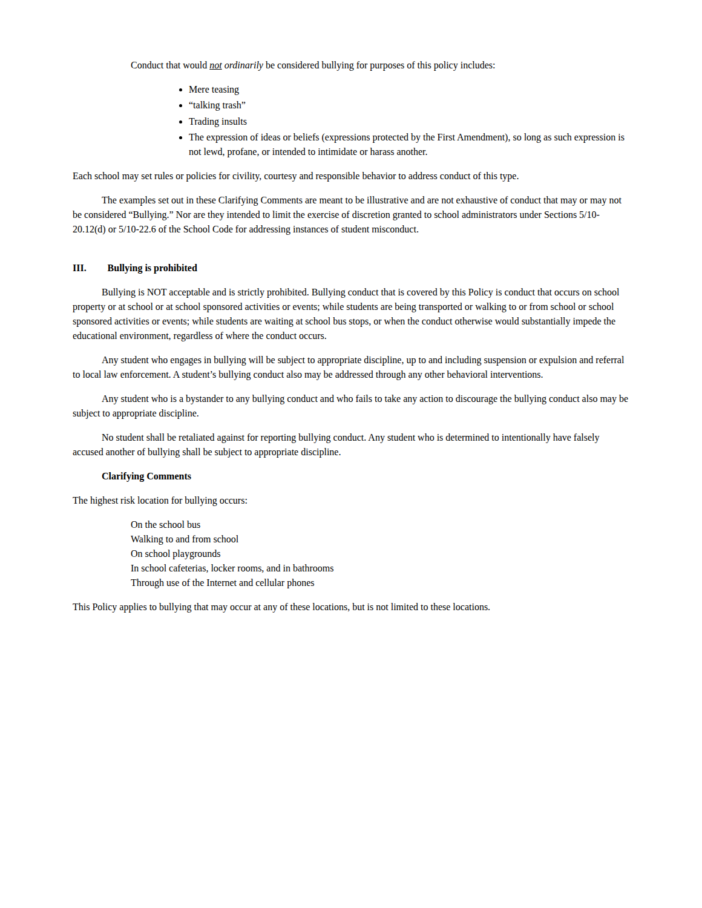Conduct that would not ordinarily be considered bullying for purposes of this policy includes:
Mere teasing
“talking trash”
Trading insults
The expression of ideas or beliefs (expressions protected by the First Amendment), so long as such expression is not lewd, profane, or intended to intimidate or harass another.
Each school may set rules or policies for civility, courtesy and responsible behavior to address conduct of this type.
The examples set out in these Clarifying Comments are meant to be illustrative and are not exhaustive of conduct that may or may not be considered “Bullying.” Nor are they intended to limit the exercise of discretion granted to school administrators under Sections 5/10-20.12(d) or 5/10-22.6 of the School Code for addressing instances of student misconduct.
III. Bullying is prohibited
Bullying is NOT acceptable and is strictly prohibited. Bullying conduct that is covered by this Policy is conduct that occurs on school property or at school or at school sponsored activities or events; while students are being transported or walking to or from school or school sponsored activities or events; while students are waiting at school bus stops, or when the conduct otherwise would substantially impede the educational environment, regardless of where the conduct occurs.
Any student who engages in bullying will be subject to appropriate discipline, up to and including suspension or expulsion and referral to local law enforcement. A student’s bullying conduct also may be addressed through any other behavioral interventions.
Any student who is a bystander to any bullying conduct and who fails to take any action to discourage the bullying conduct also may be subject to appropriate discipline.
No student shall be retaliated against for reporting bullying conduct. Any student who is determined to intentionally have falsely accused another of bullying shall be subject to appropriate discipline.
Clarifying Comments
The highest risk location for bullying occurs:
On the school bus
Walking to and from school
On school playgrounds
In school cafeterias, locker rooms, and in bathrooms
Through use of the Internet and cellular phones
This Policy applies to bullying that may occur at any of these locations, but is not limited to these locations.